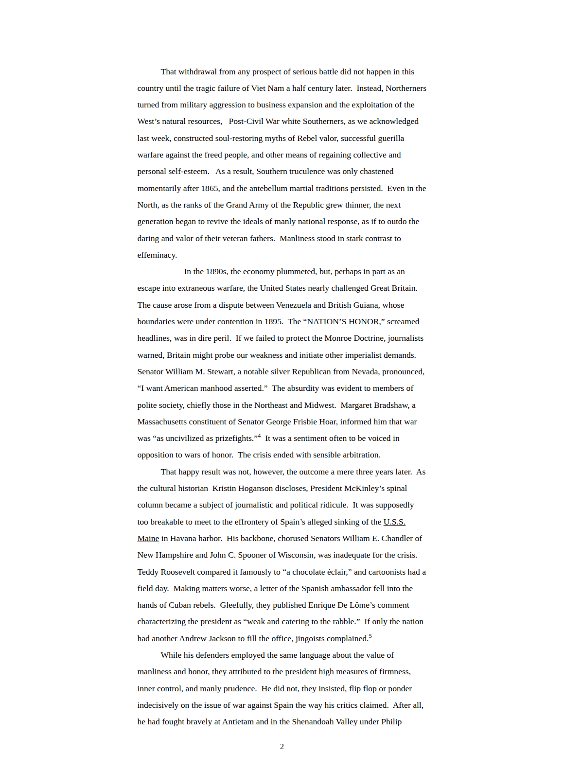That withdrawal from any prospect of serious battle did not happen in this country until the tragic failure of Viet Nam a half century later. Instead, Northerners turned from military aggression to business expansion and the exploitation of the West’s natural resources, Post-Civil War white Southerners, as we acknowledged last week, constructed soul-restoring myths of Rebel valor, successful guerilla warfare against the freed people, and other means of regaining collective and personal self-esteem. As a result, Southern truculence was only chastened momentarily after 1865, and the antebellum martial traditions persisted. Even in the North, as the ranks of the Grand Army of the Republic grew thinner, the next generation began to revive the ideals of manly national response, as if to outdo the daring and valor of their veteran fathers. Manliness stood in stark contrast to effeminacy.
In the 1890s, the economy plummeted, but, perhaps in part as an escape into extraneous warfare, the United States nearly challenged Great Britain. The cause arose from a dispute between Venezuela and British Guiana, whose boundaries were under contention in 1895. The “NATION’S HONOR,” screamed headlines, was in dire peril. If we failed to protect the Monroe Doctrine, journalists warned, Britain might probe our weakness and initiate other imperialist demands. Senator William M. Stewart, a notable silver Republican from Nevada, pronounced, “I want American manhood asserted.” The absurdity was evident to members of polite society, chiefly those in the Northeast and Midwest. Margaret Bradshaw, a Massachusetts constituent of Senator George Frisbie Hoar, informed him that war was “as uncivilized as prizefights.”4 It was a sentiment often to be voiced in opposition to wars of honor. The crisis ended with sensible arbitration.
That happy result was not, however, the outcome a mere three years later. As the cultural historian Kristin Hoganson discloses, President McKinley’s spinal column became a subject of journalistic and political ridicule. It was supposedly too breakable to meet to the effrontery of Spain’s alleged sinking of the U.S.S. Maine in Havana harbor. His backbone, chorused Senators William E. Chandler of New Hampshire and John C. Spooner of Wisconsin, was inadequate for the crisis. Teddy Roosevelt compared it famously to “a chocolate éclair,” and cartoonists had a field day. Making matters worse, a letter of the Spanish ambassador fell into the hands of Cuban rebels. Gleefully, they published Enrique De Lôme’s comment characterizing the president as “weak and catering to the rabble.” If only the nation had another Andrew Jackson to fill the office, jingoists complained.5
While his defenders employed the same language about the value of manliness and honor, they attributed to the president high measures of firmness, inner control, and manly prudence. He did not, they insisted, flip flop or ponder indecisively on the issue of war against Spain the way his critics claimed. After all, he had fought bravely at Antietam and in the Shenandoah Valley under Philip
2